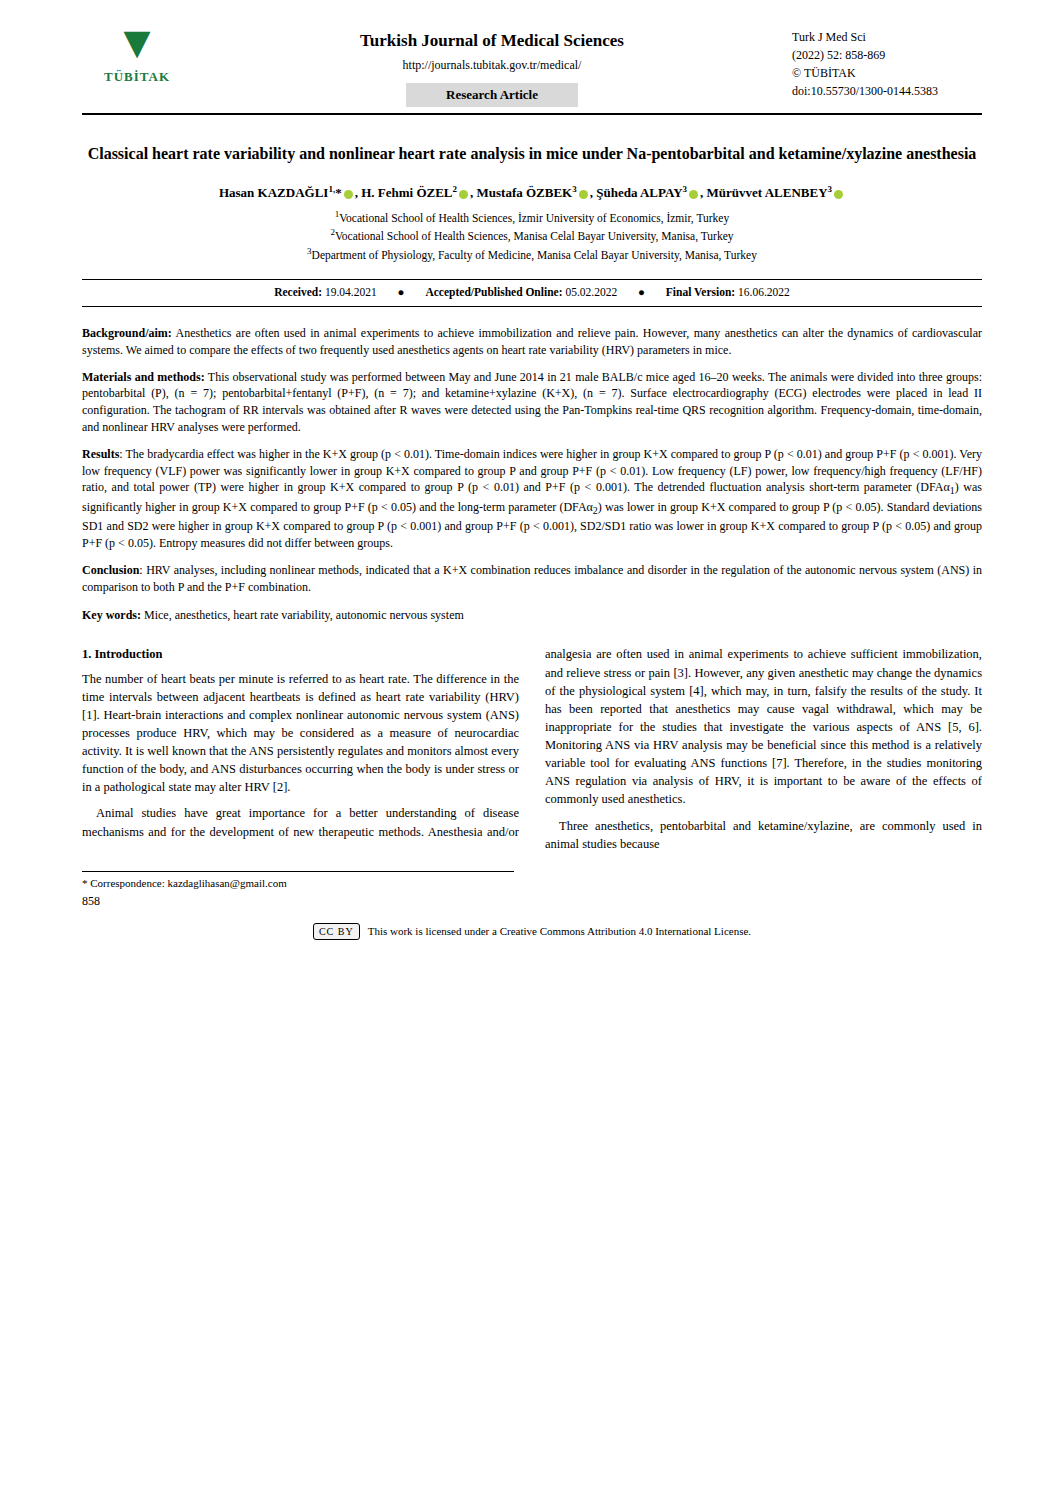▼
TÜBİTAK
Turkish Journal of Medical Sciences
http://journals.tubitak.gov.tr/medical/
Research Article
Turk J Med Sci
(2022) 52: 858-869
© TÜBİTAK
doi:10.55730/1300-0144.5383
Classical heart rate variability and nonlinear heart rate analysis in mice under Na-pentobarbital and ketamine/xylazine anesthesia
Hasan KAZDAĞLI1,* , H. Fehmi ÖZEL2 , Mustafa ÖZBEK3 , Şüheda ALPAY3 , Mürüvvet ALENBEY3
1Vocational School of Health Sciences, İzmir University of Economics, İzmir, Turkey
2Vocational School of Health Sciences, Manisa Celal Bayar University, Manisa, Turkey
3Department of Physiology, Faculty of Medicine, Manisa Celal Bayar University, Manisa, Turkey
Received: 19.04.2021 ● Accepted/Published Online: 05.02.2022 ● Final Version: 16.06.2022
Background/aim: Anesthetics are often used in animal experiments to achieve immobilization and relieve pain. However, many anesthetics can alter the dynamics of cardiovascular systems. We aimed to compare the effects of two frequently used anesthetics agents on heart rate variability (HRV) parameters in mice.
Materials and methods: This observational study was performed between May and June 2014 in 21 male BALB/c mice aged 16–20 weeks. The animals were divided into three groups: pentobarbital (P), (n = 7); pentobarbital+fentanyl (P+F), (n = 7); and ketamine+xylazine (K+X), (n = 7). Surface electrocardiography (ECG) electrodes were placed in lead II configuration. The tachogram of RR intervals was obtained after R waves were detected using the Pan-Tompkins real-time QRS recognition algorithm. Frequency-domain, time-domain, and nonlinear HRV analyses were performed.
Results: The bradycardia effect was higher in the K+X group (p < 0.01). Time-domain indices were higher in group K+X compared to group P (p < 0.01) and group P+F (p < 0.001). Very low frequency (VLF) power was significantly lower in group K+X compared to group P and group P+F (p < 0.01). Low frequency (LF) power, low frequency/high frequency (LF/HF) ratio, and total power (TP) were higher in group K+X compared to group P (p < 0.01) and P+F (p < 0.001). The detrended fluctuation analysis short-term parameter (DFAα1) was significantly higher in group K+X compared to group P+F (p < 0.05) and the long-term parameter (DFAα2) was lower in group K+X compared to group P (p < 0.05). Standard deviations SD1 and SD2 were higher in group K+X compared to group P (p < 0.001) and group P+F (p < 0.001), SD2/SD1 ratio was lower in group K+X compared to group P (p < 0.05) and group P+F (p < 0.05). Entropy measures did not differ between groups.
Conclusion: HRV analyses, including nonlinear methods, indicated that a K+X combination reduces imbalance and disorder in the regulation of the autonomic nervous system (ANS) in comparison to both P and the P+F combination.
Key words: Mice, anesthetics, heart rate variability, autonomic nervous system
1. Introduction
The number of heart beats per minute is referred to as heart rate. The difference in the time intervals between adjacent heartbeats is defined as heart rate variability (HRV) [1]. Heart-brain interactions and complex nonlinear autonomic nervous system (ANS) processes produce HRV, which may be considered as a measure of neurocardiac activity. It is well known that the ANS persistently regulates and monitors almost every function of the body, and ANS disturbances occurring when the body is under stress or in a pathological state may alter HRV [2].
Animal studies have great importance for a better understanding of disease mechanisms and for the development of new therapeutic methods. Anesthesia and/or analgesia are often used in animal experiments to achieve sufficient immobilization, and relieve stress or pain [3]. However, any given anesthetic may change the dynamics of the physiological system [4], which may, in turn, falsify the results of the study. It has been reported that anesthetics may cause vagal withdrawal, which may be inappropriate for the studies that investigate the various aspects of ANS [5, 6]. Monitoring ANS via HRV analysis may be beneficial since this method is a relatively variable tool for evaluating ANS functions [7]. Therefore, in the studies monitoring ANS regulation via analysis of HRV, it is important to be aware of the effects of commonly used anesthetics.
Three anesthetics, pentobarbital and ketamine/xylazine, are commonly used in animal studies because
* Correspondence: kazdaglihasan@gmail.com
858
CC BY This work is licensed under a Creative Commons Attribution 4.0 International License.